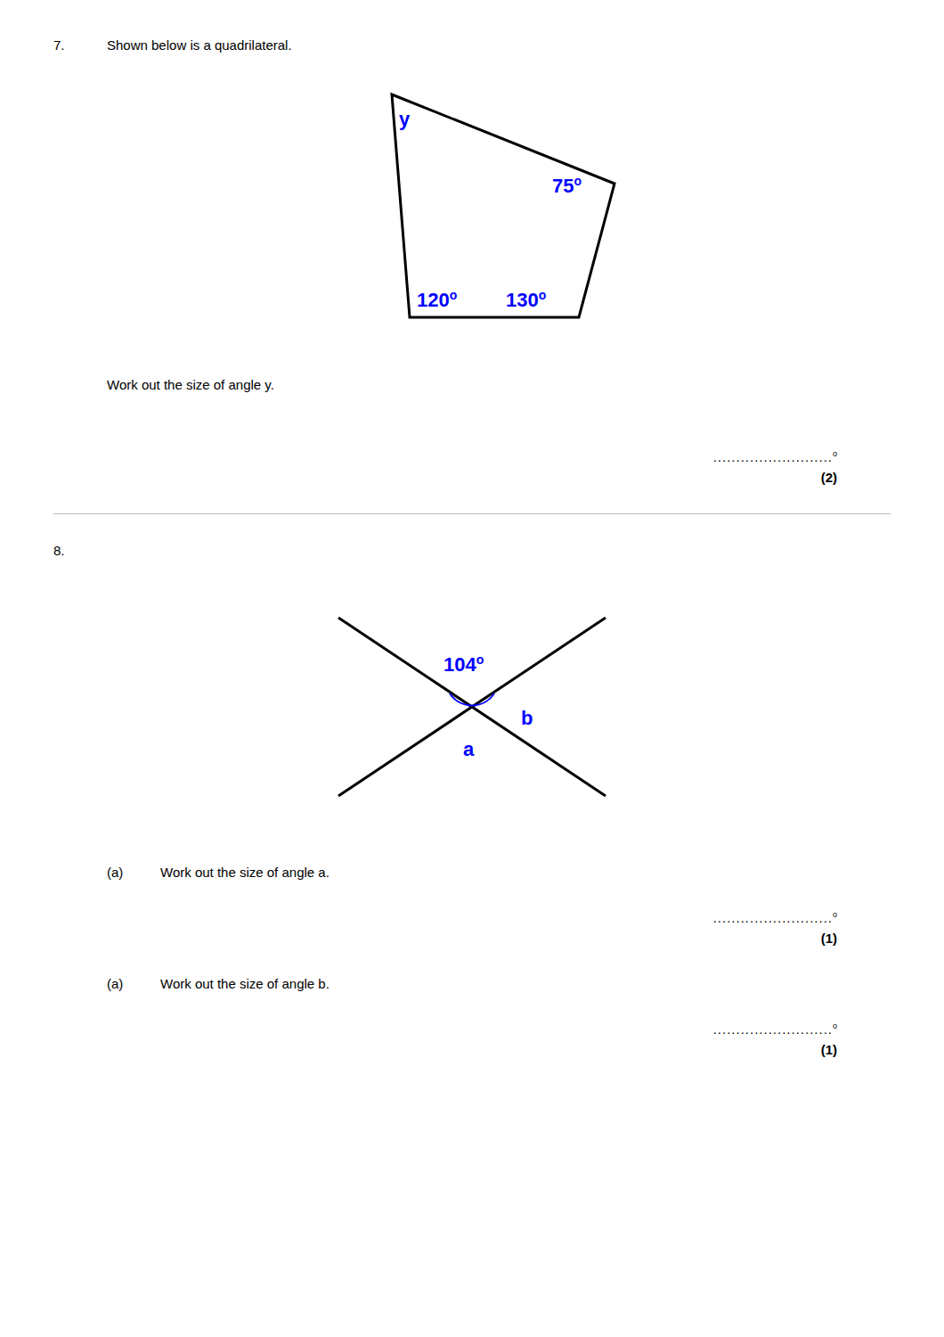7.
Shown below is a quadrilateral.
y 75o 120o 130o
Work out the size of angle y.
.......................... o
(2)
8.
104o b a
(a)
Work out the size of angle a.
.......................... o
(1)
(a)
Work out the size of angle b.
.......................... o
(1)